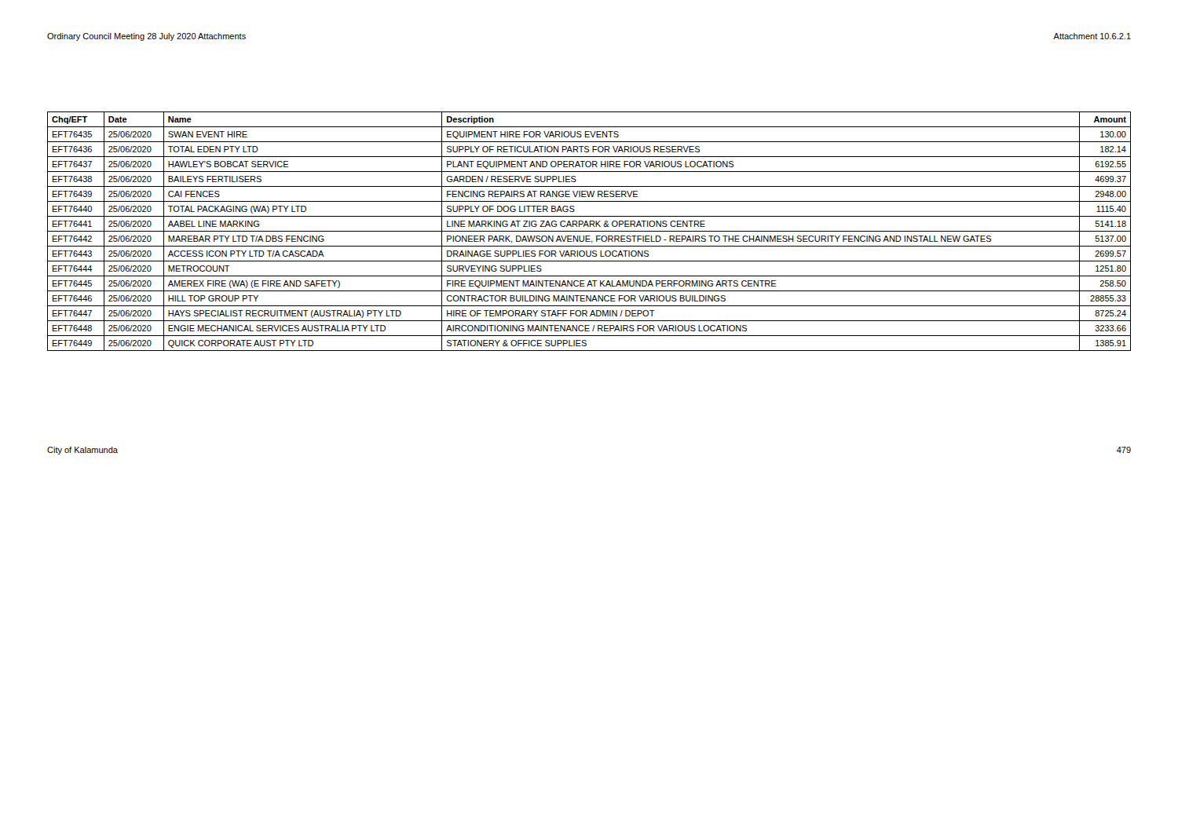Ordinary Council Meeting 28 July 2020 Attachments Attachment 10.6.2.1
| Chq/EFT | Date | Name | Description | Amount |
| --- | --- | --- | --- | --- |
| EFT76435 | 25/06/2020 | SWAN EVENT HIRE | EQUIPMENT HIRE FOR VARIOUS EVENTS | 130.00 |
| EFT76436 | 25/06/2020 | TOTAL EDEN PTY LTD | SUPPLY OF RETICULATION PARTS FOR VARIOUS RESERVES | 182.14 |
| EFT76437 | 25/06/2020 | HAWLEY'S BOBCAT SERVICE | PLANT EQUIPMENT AND OPERATOR HIRE FOR VARIOUS LOCATIONS | 6192.55 |
| EFT76438 | 25/06/2020 | BAILEYS FERTILISERS | GARDEN / RESERVE SUPPLIES | 4699.37 |
| EFT76439 | 25/06/2020 | CAI FENCES | FENCING REPAIRS AT RANGE VIEW RESERVE | 2948.00 |
| EFT76440 | 25/06/2020 | TOTAL PACKAGING (WA) PTY LTD | SUPPLY OF DOG LITTER BAGS | 1115.40 |
| EFT76441 | 25/06/2020 | AABEL LINE MARKING | LINE MARKING AT ZIG ZAG CARPARK & OPERATIONS CENTRE | 5141.18 |
| EFT76442 | 25/06/2020 | MAREBAR PTY LTD T/A DBS FENCING | PIONEER PARK, DAWSON AVENUE, FORRESTFIELD - REPAIRS TO THE CHAINMESH SECURITY FENCING AND INSTALL NEW GATES | 5137.00 |
| EFT76443 | 25/06/2020 | ACCESS ICON PTY LTD T/A CASCADA | DRAINAGE SUPPLIES FOR VARIOUS LOCATIONS | 2699.57 |
| EFT76444 | 25/06/2020 | METROCOUNT | SURVEYING SUPPLIES | 1251.80 |
| EFT76445 | 25/06/2020 | AMEREX FIRE (WA) (E FIRE AND SAFETY) | FIRE EQUIPMENT MAINTENANCE AT KALAMUNDA PERFORMING ARTS CENTRE | 258.50 |
| EFT76446 | 25/06/2020 | HILL TOP GROUP PTY | CONTRACTOR BUILDING MAINTENANCE FOR VARIOUS BUILDINGS | 28855.33 |
| EFT76447 | 25/06/2020 | HAYS SPECIALIST RECRUITMENT (AUSTRALIA) PTY LTD | HIRE OF TEMPORARY STAFF FOR ADMIN / DEPOT | 8725.24 |
| EFT76448 | 25/06/2020 | ENGIE MECHANICAL SERVICES AUSTRALIA PTY LTD | AIRCONDITIONING MAINTENANCE / REPAIRS FOR VARIOUS LOCATIONS | 3233.66 |
| EFT76449 | 25/06/2020 | QUICK CORPORATE AUST PTY LTD | STATIONERY & OFFICE SUPPLIES | 1385.91 |
City of Kalamunda 479